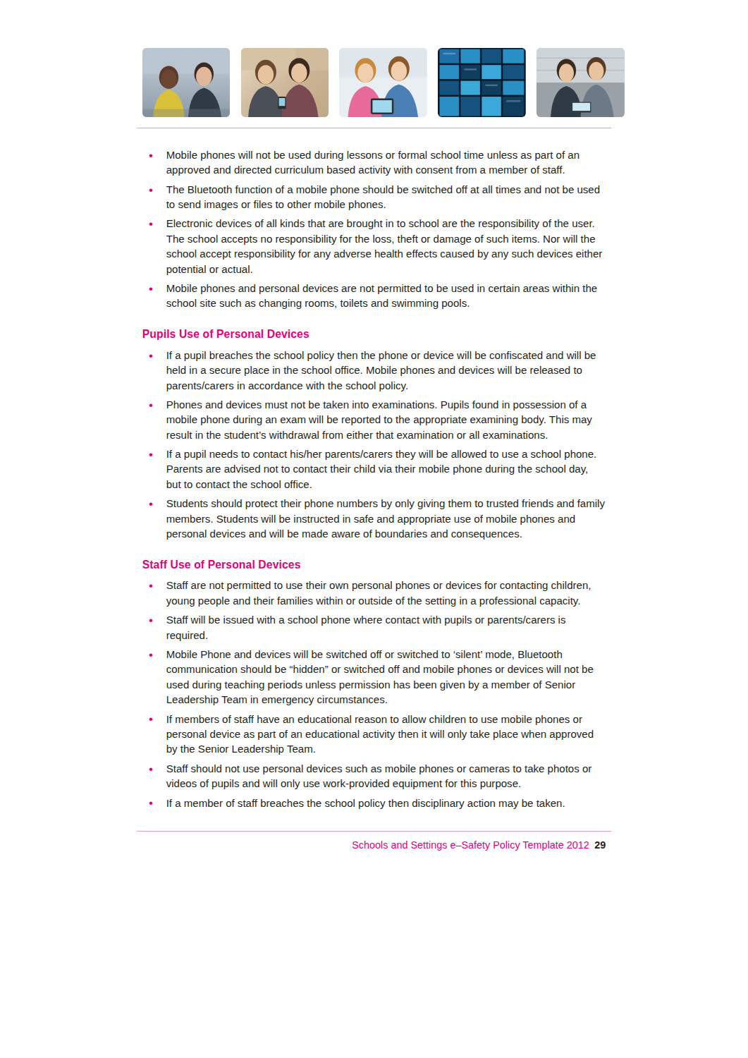Mobile phones will not be used during lessons or formal school time unless as part of an approved and directed curriculum based activity with consent from a member of staff.
The Bluetooth function of a mobile phone should be switched off at all times and not be used to send images or files to other mobile phones.
Electronic devices of all kinds that are brought in to school are the responsibility of the user. The school accepts no responsibility for the loss, theft or damage of such items. Nor will the school accept responsibility for any adverse health effects caused by any such devices either potential or actual.
Mobile phones and personal devices are not permitted to be used in certain areas within the school site such as changing rooms, toilets and swimming pools.
Pupils Use of Personal Devices
If a pupil breaches the school policy then the phone or device will be confiscated and will be held in a secure place in the school office. Mobile phones and devices will be released to parents/carers in accordance with the school policy.
Phones and devices must not be taken into examinations. Pupils found in possession of a mobile phone during an exam will be reported to the appropriate examining body. This may result in the student’s withdrawal from either that examination or all examinations.
If a pupil needs to contact his/her parents/carers they will be allowed to use a school phone. Parents are advised not to contact their child via their mobile phone during the school day, but to contact the school office.
Students should protect their phone numbers by only giving them to trusted friends and family members. Students will be instructed in safe and appropriate use of mobile phones and personal devices and will be made aware of boundaries and consequences.
Staff Use of Personal Devices
Staff are not permitted to use their own personal phones or devices for contacting children, young people and their families within or outside of the setting in a professional capacity.
Staff will be issued with a school phone where contact with pupils or parents/carers is required.
Mobile Phone and devices will be switched off or switched to ‘silent’ mode, Bluetooth communication should be “hidden” or switched off and mobile phones or devices will not be used during teaching periods unless permission has been given by a member of Senior Leadership Team in emergency circumstances.
If members of staff have an educational reason to allow children to use mobile phones or personal device as part of an educational activity then it will only take place when approved by the Senior Leadership Team.
Staff should not use personal devices such as mobile phones or cameras to take photos or videos of pupils and will only use work-provided equipment for this purpose.
If a member of staff breaches the school policy then disciplinary action may be taken.
Schools and Settings e–Safety Policy Template 201229